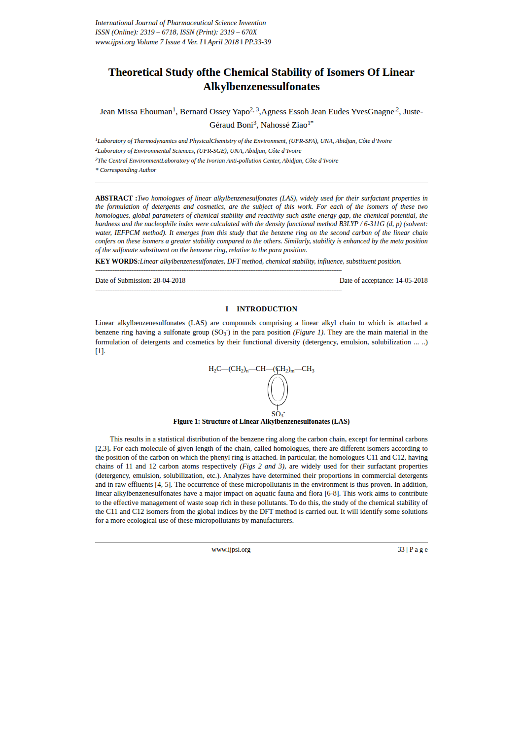International Journal of Pharmaceutical Science Invention
ISSN (Online): 2319 – 6718, ISSN (Print): 2319 – 670X
www.ijpsi.org Volume 7 Issue 4 Ver. I ‖ April 2018 ‖ PP.33-39
Theoretical Study ofthe Chemical Stability of Isomers Of Linear Alkylbenzenessulfonates
Jean Missa Ehouman1, Bernard Ossey Yapo2, 3,Agness Essoh Jean Eudes YvesGnagne.2, Juste-Géraud Boni3, Nahossé Ziao1*
1Laboratory of Thermodynamics and PhysicalChemistry of the Environment, (UFR-SFA), UNA, Abidjan, Côte d’Ivoire
2Laboratory of Environmental Sciences, (UFR-SGE), UNA, Abidjan, Côte d’Ivoire
3The Central EnvironmentLaboratory of the Ivorian Anti-pollution Center, Abidjan, Côte d’Ivoire
* Corresponding Author
ABSTRACT : Two homologues of linear alkylbenzenesulfonates (LAS), widely used for their surfactant properties in the formulation of detergents and cosmetics, are the subject of this work. For each of the isomers of these two homologues, global parameters of chemical stability and reactivity such asthe energy gap, the chemical potential, the hardness and the nucleophile index were calculated with the density functional method B3LYP / 6-311G (d, p) (solvent: water, IEFPCM method). It emerges from this study that the benzene ring on the second carbon of the linear chain confers on these isomers a greater stability compared to the others. Similarly, stability is enhanced by the meta position of the sulfonate substituent on the benzene ring, relative to the para position.
KEY WORDS:Linear alkylbenzenesulfonates, DFT method, chemical stability, influence, substituent position.
-----------------------------------------------------------------------------------------------------------------------------------------------
Date of Submission: 28-04-2018 Date of acceptance: 14-05-2018
-----------------------------------------------------------------------------------------------------------------------------------------------
I INTRODUCTION
Linear alkylbenzenesulfonates (LAS) are compounds comprising a linear alkyl chain to which is attached a benzene ring having a sulfonate group (SO3-) in the para position (Figure 1). They are the main material in the formulation of detergents and cosmetics by their functional diversity (detergency, emulsion, solubilization ... ..) [1].
H2C—(CH2)n—CH—(CH2)m—CH3
SO3-
Figure 1: Structure of Linear Alkylbenzenesulfonates (LAS)
This results in a statistical distribution of the benzene ring along the carbon chain, except for terminal carbons [2,3]. For each molecule of given length of the chain, called homologues, there are different isomers according to the position of the carbon on which the phenyl ring is attached. In particular, the homologues C11 and C12, having chains of 11 and 12 carbon atoms respectively (Figs 2 and 3), are widely used for their surfactant properties (detergency, emulsion, solubilization, etc.). Analyzes have determined their proportions in commercial detergents and in raw effluents [4, 5]. The occurrence of these micropollutants in the environment is thus proven. In addition, linear alkylbenzenesulfonates have a major impact on aquatic fauna and flora [6-8]. This work aims to contribute to the effective management of waste soap rich in these pollutants. To do this, the study of the chemical stability of the C11 and C12 isomers from the global indices by the DFT method is carried out. It will identify some solutions for a more ecological use of these micropollutants by manufacturers.
www.ijpsi.org 33 | P a g e